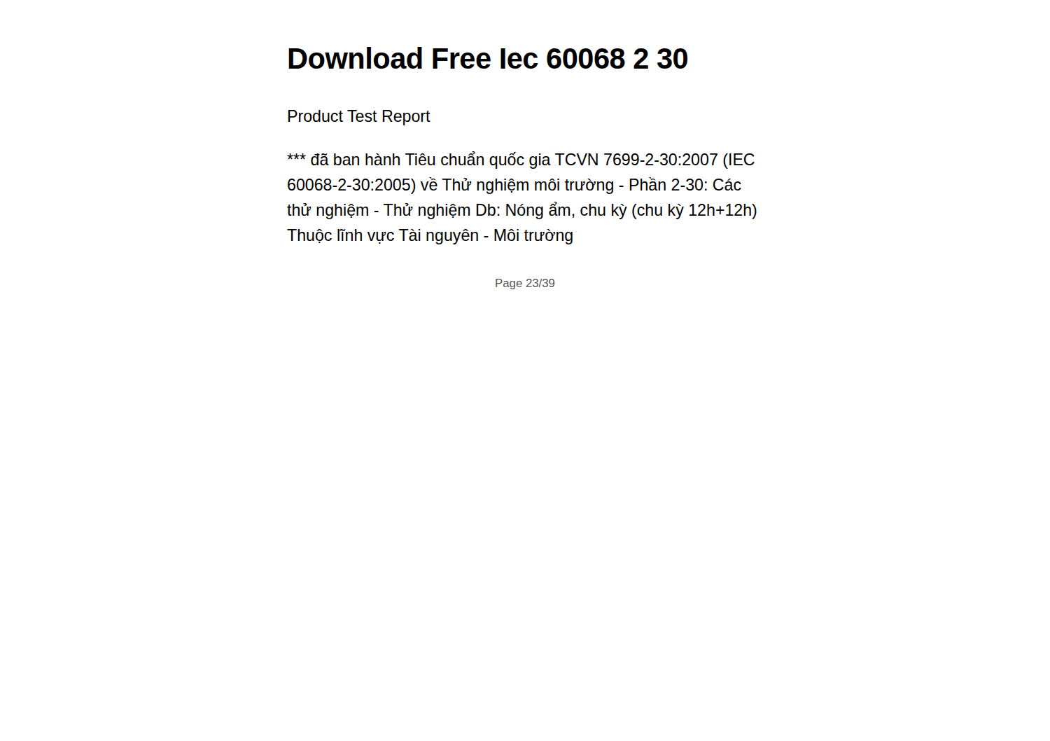Download Free Iec 60068 2 30
Product Test Report
*** đã ban hành Tiêu chuẩn quốc gia TCVN 7699-2-30:2007 (IEC 60068-2-30:2005) về Thử nghiệm môi trường - Phần 2-30: Các thử nghiệm - Thử nghiệm Db: Nóng ẩm, chu kỳ (chu kỳ 12h+12h) Thuộc lĩnh vực Tài nguyên - Môi trường
Page 23/39